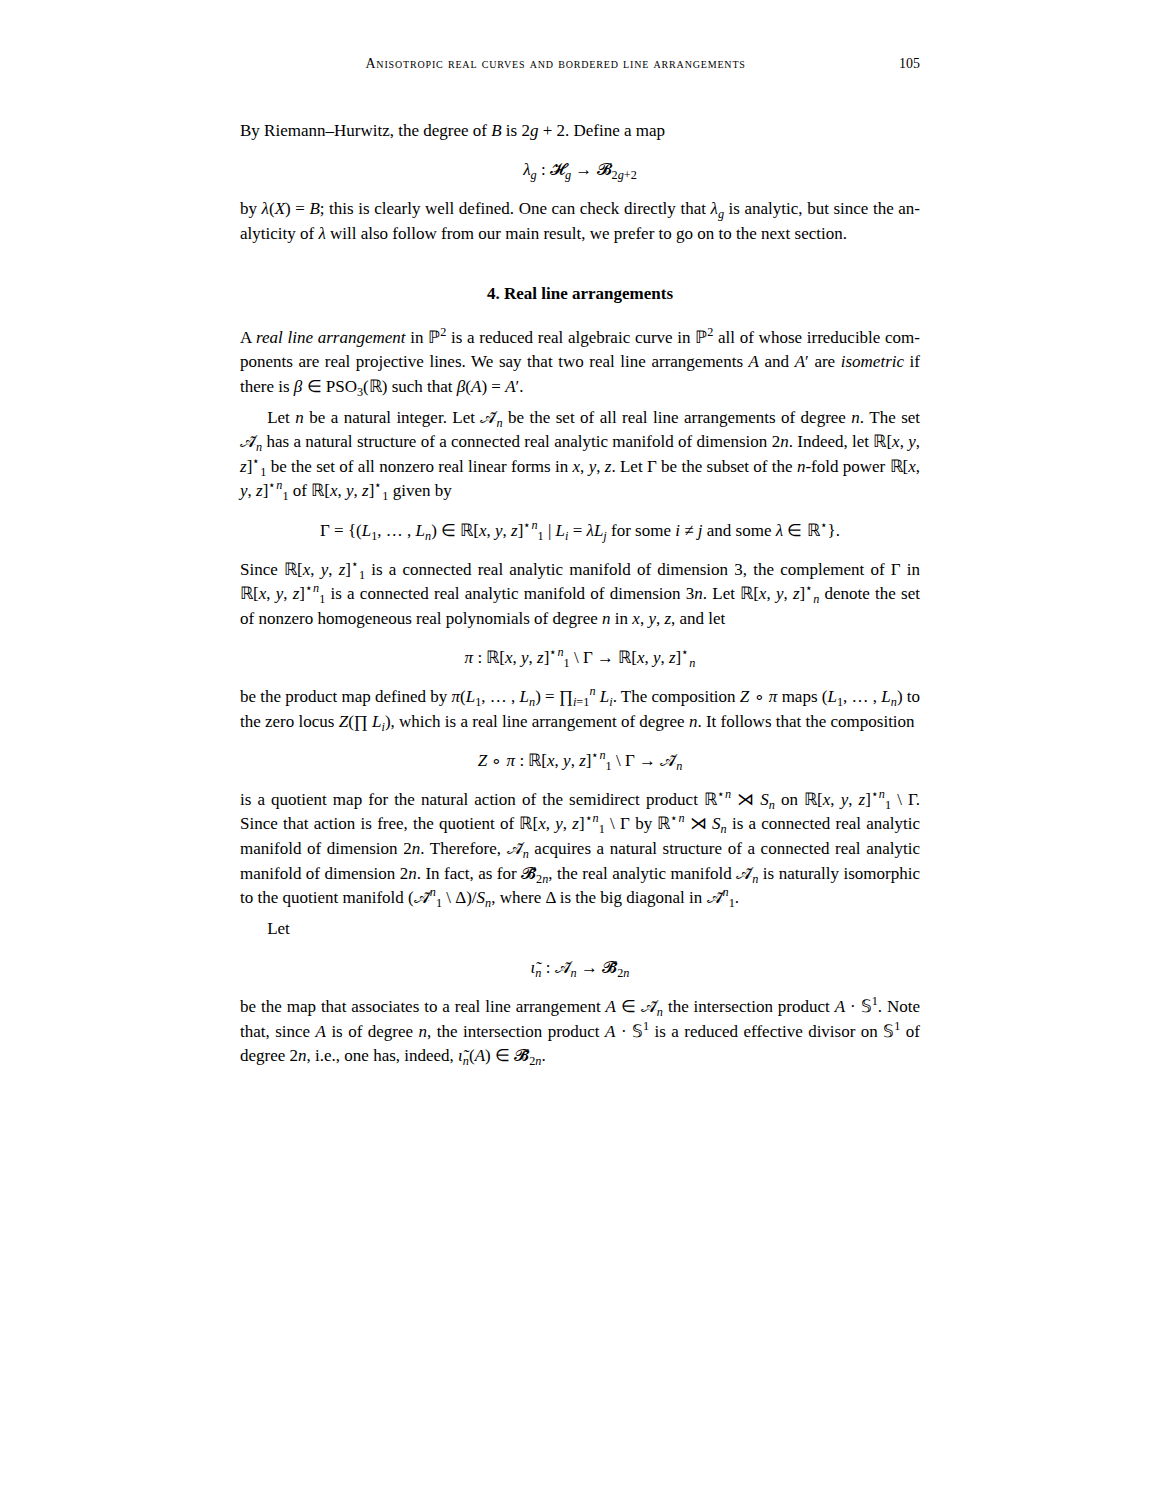Anisotropic real curves and bordered line arrangements 105
By Riemann–Hurwitz, the degree of B is 2g + 2. Define a map
λg : 𝓗g → 𝓑2g+2
by λ(X) = B; this is clearly well defined. One can check directly that λg is analytic, but since the analyticity of λ will also follow from our main result, we prefer to go on to the next section.
4. Real line arrangements
A real line arrangement in ℙ2 is a reduced real algebraic curve in ℙ2 all of whose irreducible components are real projective lines. We say that two real line arrangements A and A′ are isometric if there is β ∈ PSO3(ℝ) such that β(A) = A′.
Let n be a natural integer. Let 𝒜̃n be the set of all real line arrangements of degree n. The set 𝒜̃n has a natural structure of a connected real analytic manifold of dimension 2n. Indeed, let ℝ[x, y, z]⋆1 be the set of all nonzero real linear forms in x, y, z. Let Γ be the subset of the n-fold power ℝ[x, y, z]⋆n1 of ℝ[x, y, z]⋆1 given by
Γ = {(L1, … , Ln) ∈ ℝ[x, y, z]⋆n1 | Li = λLj for some i ≠ j and some λ ∈ ℝ⋆}.
Since ℝ[x, y, z]⋆1 is a connected real analytic manifold of dimension 3, the complement of Γ in ℝ[x, y, z]⋆n1 is a connected real analytic manifold of dimension 3n. Let ℝ[x, y, z]⋆n denote the set of nonzero homogeneous real polynomials of degree n in x, y, z, and let
π : ℝ[x, y, z]⋆n1 \ Γ → ℝ[x, y, z]⋆n
be the product map defined by π(L1, … , Ln) = ∏i=1n Li. The composition Z ∘ π maps (L1, … , Ln) to the zero locus Z(∏ Li), which is a real line arrangement of degree n. It follows that the composition
Z ∘ π : ℝ[x, y, z]⋆n1 \ Γ → 𝒜̃n
is a quotient map for the natural action of the semidirect product ℝ⋆n ⋊ Sn on ℝ[x, y, z]⋆n1 \ Γ. Since that action is free, the quotient of ℝ[x, y, z]⋆n1 \ Γ by ℝ⋆n ⋊ Sn is a connected real analytic manifold of dimension 2n. Therefore, 𝒜̃n acquires a natural structure of a connected real analytic manifold of dimension 2n. In fact, as for 𝓑̃2n, the real analytic manifold 𝒜̃n is naturally isomorphic to the quotient manifold (𝒜̃n1 \ Δ)/Sn, where Δ is the big diagonal in 𝒜̃n1.
Let
ι̃n : 𝒜̃n → 𝓑̃2n
be the map that associates to a real line arrangement A ∈ 𝒜̃n the intersection product A · 𝕊1. Note that, since A is of degree n, the intersection product A · 𝕊1 is a reduced effective divisor on 𝕊1 of degree 2n, i.e., one has, indeed, ι̃n(A) ∈ 𝓑̃2n.